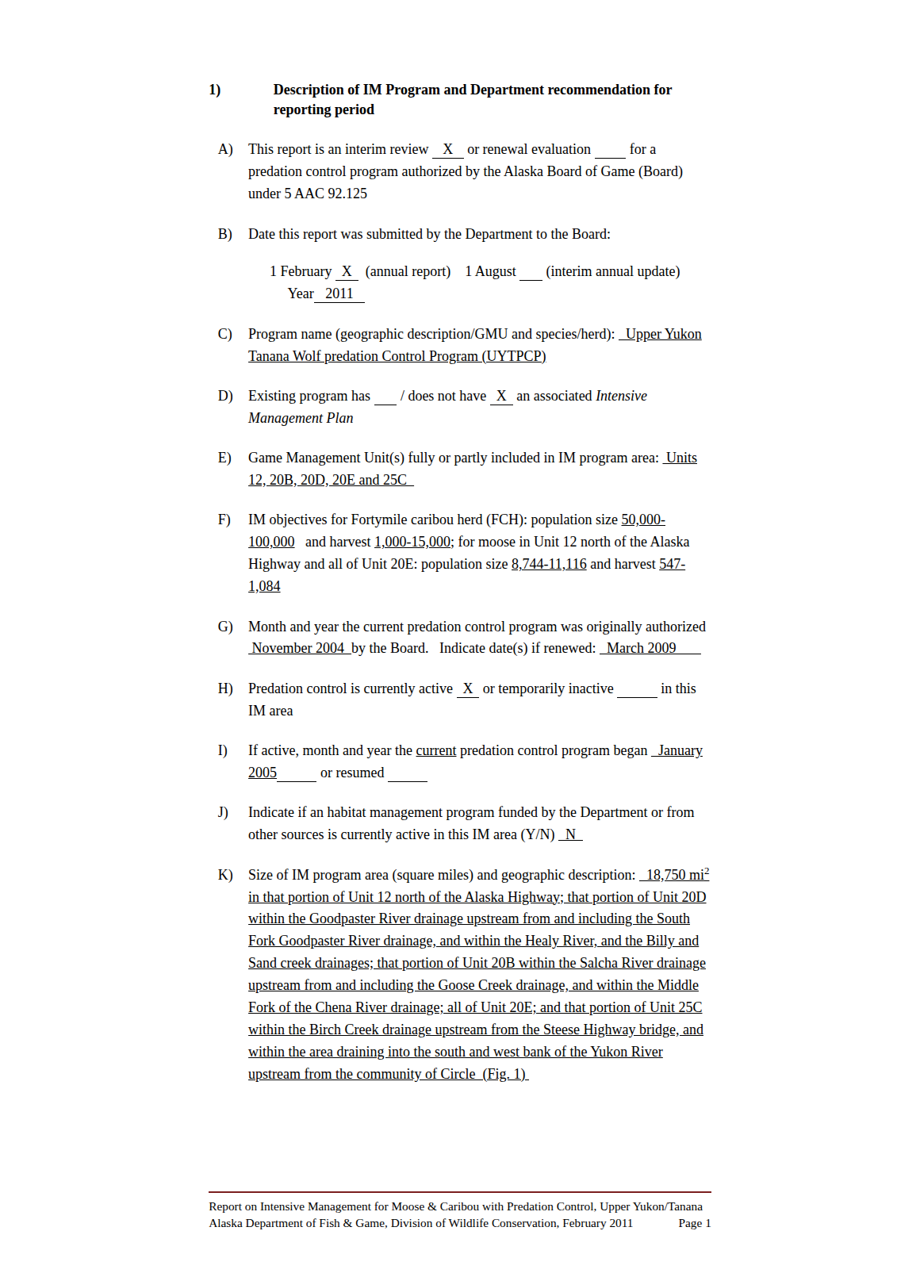1) Description of IM Program and Department recommendation for reporting period
A) This report is an interim review X or renewal evaluation for a predation control program authorized by the Alaska Board of Game (Board) under 5 AAC 92.125
B) Date this report was submitted by the Department to the Board: 1 February X (annual report) 1 August (interim annual update) Year2011
C) Program name (geographic description/GMU and species/herd): Upper Yukon Tanana Wolf predation Control Program (UYTPCP)
D) Existing program has / does not have X an associated Intensive Management Plan
E) Game Management Unit(s) fully or partly included in IM program area: Units 12, 20B, 20D, 20E and 25C
F) IM objectives for Fortymile caribou herd (FCH): population size 50,000-100,000 and harvest 1,000-15,000; for moose in Unit 12 north of the Alaska Highway and all of Unit 20E: population size 8,744-11,116 and harvest 547-1,084
G) Month and year the current predation control program was originally authorized November 2004 by the Board. Indicate date(s) if renewed: March 2009
H) Predation control is currently active X or temporarily inactive in this IM area
I) If active, month and year the current predation control program began January 2005 or resumed
J) Indicate if an habitat management program funded by the Department or from other sources is currently active in this IM area (Y/N) N
K) Size of IM program area (square miles) and geographic description: 18,750 mi2 in that portion of Unit 12 north of the Alaska Highway; that portion of Unit 20D within the Goodpaster River drainage upstream from and including the South Fork Goodpaster River drainage, and within the Healy River, and the Billy and Sand creek drainages; that portion of Unit 20B within the Salcha River drainage upstream from and including the Goose Creek drainage, and within the Middle Fork of the Chena River drainage; all of Unit 20E; and that portion of Unit 25C within the Birch Creek drainage upstream from the Steese Highway bridge, and within the area draining into the south and west bank of the Yukon River upstream from the community of Circle (Fig. 1)
Report on Intensive Management for Moose & Caribou with Predation Control, Upper Yukon/Tanana Alaska Department of Fish & Game, Division of Wildlife Conservation, February 2011 Page 1